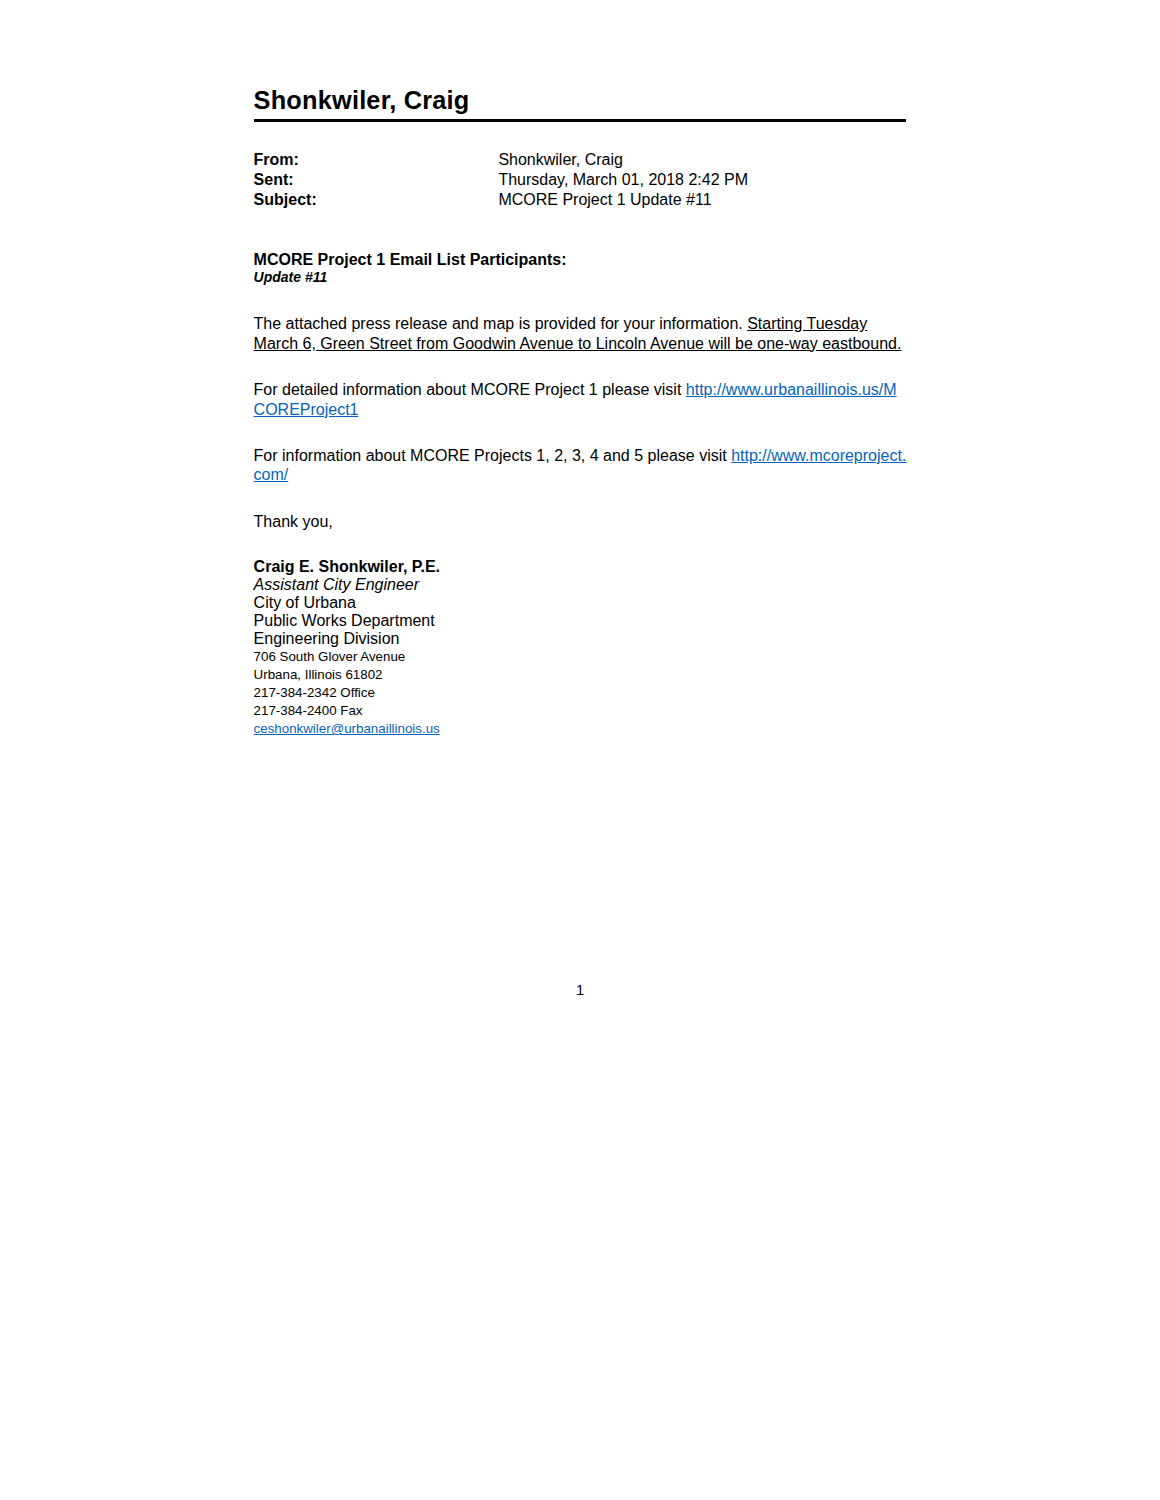Shonkwiler, Craig
| From: | Shonkwiler, Craig |
| Sent: | Thursday, March 01, 2018 2:42 PM |
| Subject: | MCORE Project 1 Update #11 |
MCORE Project 1 Email List Participants:
Update #11
The attached press release and map is provided for your information. Starting Tuesday March 6, Green Street from Goodwin Avenue to Lincoln Avenue will be one-way eastbound.
For detailed information about MCORE Project 1 please visit http://www.urbanaillinois.us/MCOREProject1
For information about MCORE Projects 1, 2, 3, 4 and 5 please visit http://www.mcoreproject.com/
Thank you,
Craig E. Shonkwiler, P.E.
Assistant City Engineer
City of Urbana
Public Works Department
Engineering Division
706 South Glover Avenue
Urbana, Illinois 61802
217-384-2342 Office
217-384-2400 Fax
ceshonkwiler@urbanaillinois.us
1